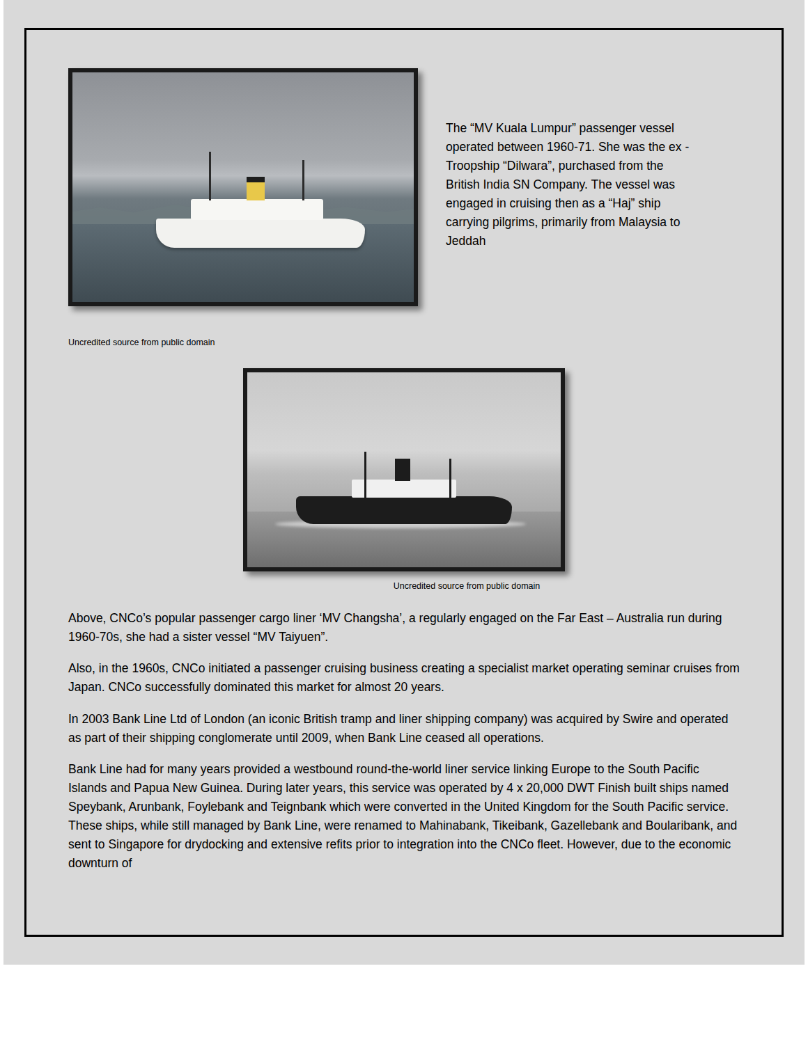The “MV Kuala Lumpur” passenger vessel operated between 1960-71. She was the ex - Troopship “Dilwara”, purchased from the British India SN Company. The vessel was engaged in cruising then as a “Haj” ship carrying pilgrims, primarily from Malaysia to Jeddah
Uncredited source from public domain
Uncredited source from public domain
Above, CNCo’s popular passenger cargo liner ‘MV Changsha’, a regularly engaged on the Far East – Australia run during 1960-70s, she had a sister vessel “MV Taiyuen”.
Also, in the 1960s, CNCo initiated a passenger cruising business creating a specialist market operating seminar cruises from Japan. CNCo successfully dominated this market for almost 20 years.
In 2003 Bank Line Ltd of London (an iconic British tramp and liner shipping company) was acquired by Swire and operated as part of their shipping conglomerate until 2009, when Bank Line ceased all operations.
Bank Line had for many years provided a westbound round-the-world liner service linking Europe to the South Pacific Islands and Papua New Guinea. During later years, this service was operated by 4 x 20,000 DWT Finish built ships named Speybank, Arunbank, Foylebank and Teignbank which were converted in the United Kingdom for the South Pacific service. These ships, while still managed by Bank Line, were renamed to Mahinabank, Tikeibank, Gazellebank and Boularibank, and sent to Singapore for drydocking and extensive refits prior to integration into the CNCo fleet. However, due to the economic downturn of